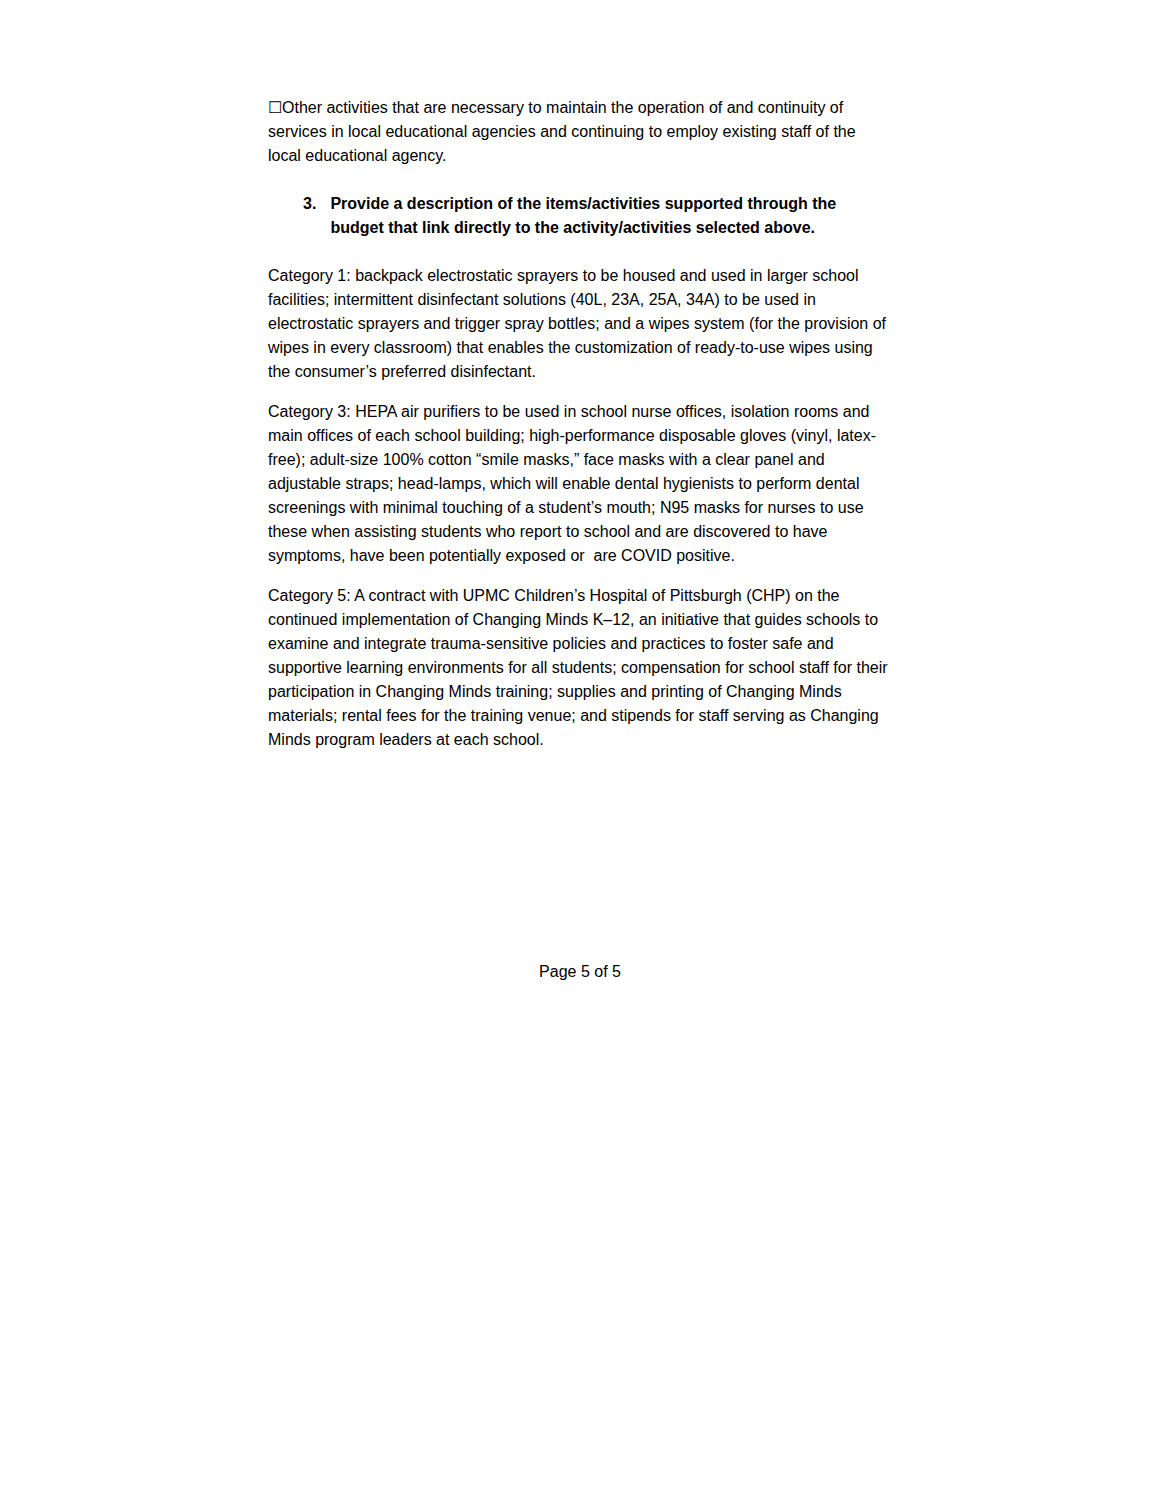☐Other activities that are necessary to maintain the operation of and continuity of services in local educational agencies and continuing to employ existing staff of the local educational agency.
Provide a description of the items/activities supported through the budget that link directly to the activity/activities selected above.
Category 1: backpack electrostatic sprayers to be housed and used in larger school facilities; intermittent disinfectant solutions (40L, 23A, 25A, 34A) to be used in electrostatic sprayers and trigger spray bottles; and a wipes system (for the provision of wipes in every classroom) that enables the customization of ready-to-use wipes using the consumer’s preferred disinfectant.
Category 3: HEPA air purifiers to be used in school nurse offices, isolation rooms and main offices of each school building; high-performance disposable gloves (vinyl, latex-free); adult-size 100% cotton “smile masks,” face masks with a clear panel and adjustable straps; head-lamps, which will enable dental hygienists to perform dental screenings with minimal touching of a student’s mouth; N95 masks for nurses to use these when assisting students who report to school and are discovered to have symptoms, have been potentially exposed or are COVID positive.
Category 5: A contract with UPMC Children’s Hospital of Pittsburgh (CHP) on the continued implementation of Changing Minds K–12, an initiative that guides schools to examine and integrate trauma-sensitive policies and practices to foster safe and supportive learning environments for all students; compensation for school staff for their participation in Changing Minds training; supplies and printing of Changing Minds materials; rental fees for the training venue; and stipends for staff serving as Changing Minds program leaders at each school.
Page 5 of 5